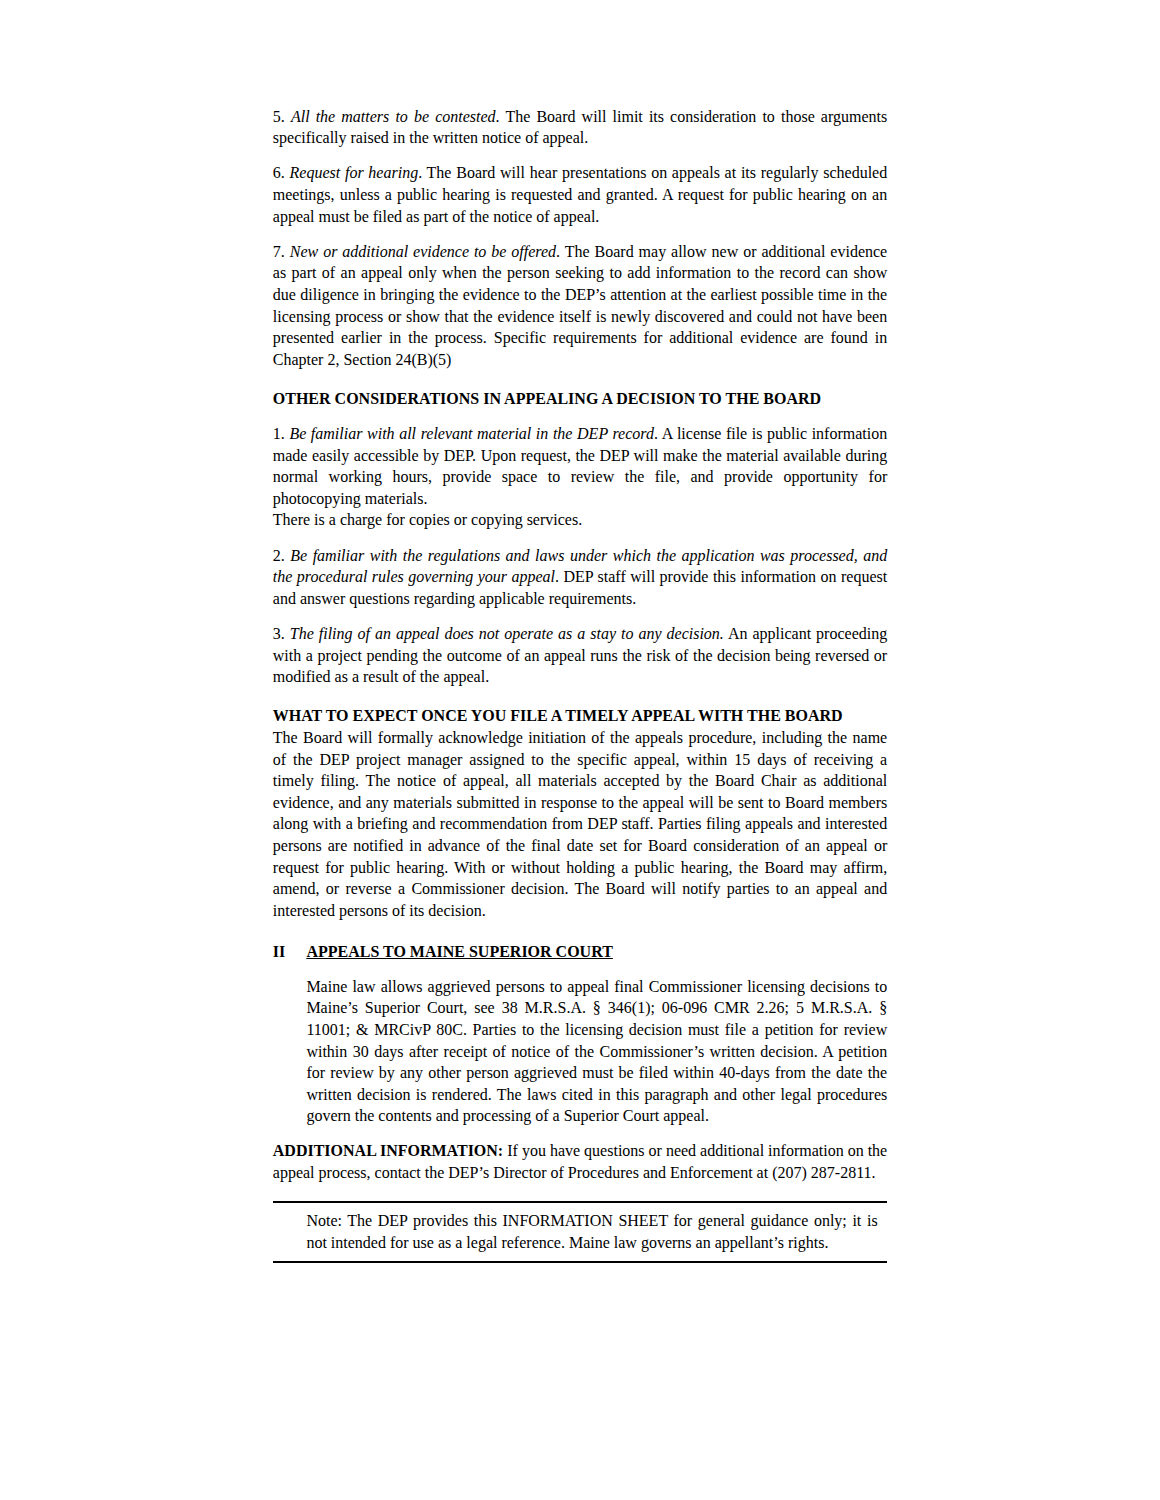5. All the matters to be contested. The Board will limit its consideration to those arguments specifically raised in the written notice of appeal.
6. Request for hearing. The Board will hear presentations on appeals at its regularly scheduled meetings, unless a public hearing is requested and granted. A request for public hearing on an appeal must be filed as part of the notice of appeal.
7. New or additional evidence to be offered. The Board may allow new or additional evidence as part of an appeal only when the person seeking to add information to the record can show due diligence in bringing the evidence to the DEP’s attention at the earliest possible time in the licensing process or show that the evidence itself is newly discovered and could not have been presented earlier in the process. Specific requirements for additional evidence are found in Chapter 2, Section 24(B)(5)
OTHER CONSIDERATIONS IN APPEALING A DECISION TO THE BOARD
1. Be familiar with all relevant material in the DEP record. A license file is public information made easily accessible by DEP. Upon request, the DEP will make the material available during normal working hours, provide space to review the file, and provide opportunity for photocopying materials.
There is a charge for copies or copying services.
2. Be familiar with the regulations and laws under which the application was processed, and the procedural rules governing your appeal. DEP staff will provide this information on request and answer questions regarding applicable requirements.
3. The filing of an appeal does not operate as a stay to any decision. An applicant proceeding with a project pending the outcome of an appeal runs the risk of the decision being reversed or modified as a result of the appeal.
WHAT TO EXPECT ONCE YOU FILE A TIMELY APPEAL WITH THE BOARD
The Board will formally acknowledge initiation of the appeals procedure, including the name of the DEP project manager assigned to the specific appeal, within 15 days of receiving a timely filing. The notice of appeal, all materials accepted by the Board Chair as additional evidence, and any materials submitted in response to the appeal will be sent to Board members along with a briefing and recommendation from DEP staff. Parties filing appeals and interested persons are notified in advance of the final date set for Board consideration of an appeal or request for public hearing. With or without holding a public hearing, the Board may affirm, amend, or reverse a Commissioner decision. The Board will notify parties to an appeal and interested persons of its decision.
II APPEALS TO MAINE SUPERIOR COURT
Maine law allows aggrieved persons to appeal final Commissioner licensing decisions to Maine’s Superior Court, see 38 M.R.S.A. § 346(1); 06-096 CMR 2.26; 5 M.R.S.A. § 11001; & MRCivP 80C. Parties to the licensing decision must file a petition for review within 30 days after receipt of notice of the Commissioner’s written decision. A petition for review by any other person aggrieved must be filed within 40-days from the date the written decision is rendered. The laws cited in this paragraph and other legal procedures govern the contents and processing of a Superior Court appeal.
ADDITIONAL INFORMATION: If you have questions or need additional information on the appeal process, contact the DEP’s Director of Procedures and Enforcement at (207) 287-2811.
Note: The DEP provides this INFORMATION SHEET for general guidance only; it is not intended for use as a legal reference. Maine law governs an appellant’s rights.